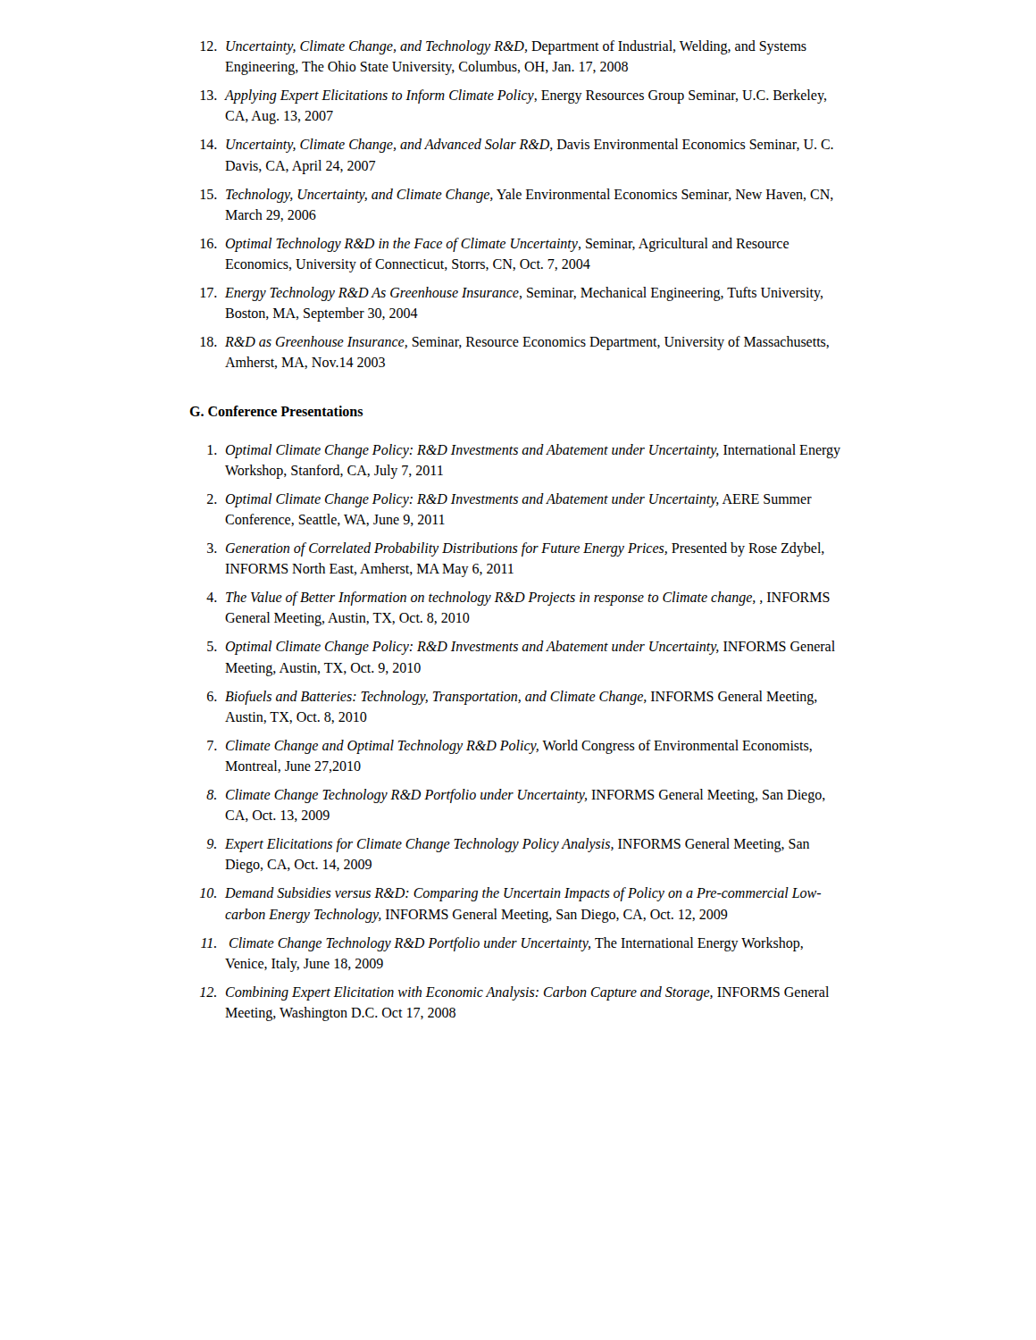Uncertainty, Climate Change, and Technology R&D, Department of Industrial, Welding, and Systems Engineering, The Ohio State University, Columbus, OH, Jan. 17, 2008
Applying Expert Elicitations to Inform Climate Policy, Energy Resources Group Seminar, U.C. Berkeley, CA, Aug. 13, 2007
Uncertainty, Climate Change, and Advanced Solar R&D, Davis Environmental Economics Seminar, U. C. Davis, CA, April 24, 2007
Technology, Uncertainty, and Climate Change, Yale Environmental Economics Seminar, New Haven, CN, March 29, 2006
Optimal Technology R&D in the Face of Climate Uncertainty, Seminar, Agricultural and Resource Economics, University of Connecticut, Storrs, CN, Oct. 7, 2004
Energy Technology R&D As Greenhouse Insurance, Seminar, Mechanical Engineering, Tufts University, Boston, MA, September 30, 2004
R&D as Greenhouse Insurance, Seminar, Resource Economics Department, University of Massachusetts, Amherst, MA, Nov.14 2003
G. Conference Presentations
Optimal Climate Change Policy: R&D Investments and Abatement under Uncertainty, International Energy Workshop, Stanford, CA, July 7, 2011
Optimal Climate Change Policy: R&D Investments and Abatement under Uncertainty, AERE Summer Conference, Seattle, WA, June 9, 2011
Generation of Correlated Probability Distributions for Future Energy Prices, Presented by Rose Zdybel, INFORMS North East, Amherst, MA May 6, 2011
The Value of Better Information on technology R&D Projects in response to Climate change, , INFORMS General Meeting, Austin, TX, Oct. 8, 2010
Optimal Climate Change Policy: R&D Investments and Abatement under Uncertainty, INFORMS General Meeting, Austin, TX, Oct. 9, 2010
Biofuels and Batteries: Technology, Transportation, and Climate Change, INFORMS General Meeting, Austin, TX, Oct. 8, 2010
Climate Change and Optimal Technology R&D Policy, World Congress of Environmental Economists, Montreal, June 27,2010
Climate Change Technology R&D Portfolio under Uncertainty, INFORMS General Meeting, San Diego, CA, Oct. 13, 2009
Expert Elicitations for Climate Change Technology Policy Analysis, INFORMS General Meeting, San Diego, CA, Oct. 14, 2009
Demand Subsidies versus R&D: Comparing the Uncertain Impacts of Policy on a Pre-commercial Low-carbon Energy Technology, INFORMS General Meeting, San Diego, CA, Oct. 12, 2009
Climate Change Technology R&D Portfolio under Uncertainty, The International Energy Workshop, Venice, Italy, June 18, 2009
Combining Expert Elicitation with Economic Analysis: Carbon Capture and Storage, INFORMS General Meeting, Washington D.C. Oct 17, 2008